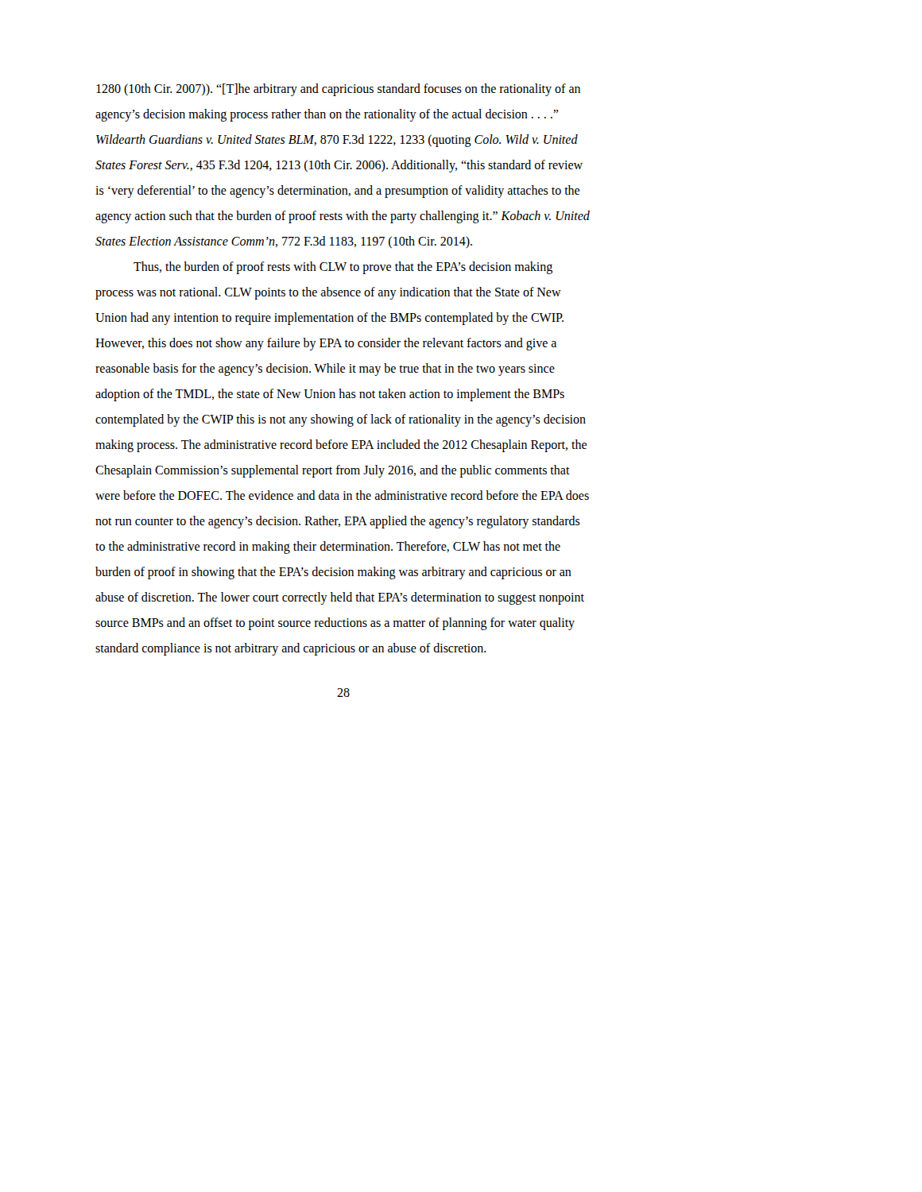1280 (10th Cir. 2007)). “[T]he arbitrary and capricious standard focuses on the rationality of an agency’s decision making process rather than on the rationality of the actual decision . . . .” Wildearth Guardians v. United States BLM, 870 F.3d 1222, 1233 (quoting Colo. Wild v. United States Forest Serv., 435 F.3d 1204, 1213 (10th Cir. 2006). Additionally, “this standard of review is ‘very deferential’ to the agency’s determination, and a presumption of validity attaches to the agency action such that the burden of proof rests with the party challenging it.” Kobach v. United States Election Assistance Comm’n, 772 F.3d 1183, 1197 (10th Cir. 2014).
Thus, the burden of proof rests with CLW to prove that the EPA’s decision making process was not rational. CLW points to the absence of any indication that the State of New Union had any intention to require implementation of the BMPs contemplated by the CWIP. However, this does not show any failure by EPA to consider the relevant factors and give a reasonable basis for the agency’s decision. While it may be true that in the two years since adoption of the TMDL, the state of New Union has not taken action to implement the BMPs contemplated by the CWIP this is not any showing of lack of rationality in the agency’s decision making process. The administrative record before EPA included the 2012 Chesaplain Report, the Chesaplain Commission’s supplemental report from July 2016, and the public comments that were before the DOFEC. The evidence and data in the administrative record before the EPA does not run counter to the agency’s decision. Rather, EPA applied the agency’s regulatory standards to the administrative record in making their determination. Therefore, CLW has not met the burden of proof in showing that the EPA’s decision making was arbitrary and capricious or an abuse of discretion. The lower court correctly held that EPA’s determination to suggest nonpoint source BMPs and an offset to point source reductions as a matter of planning for water quality standard compliance is not arbitrary and capricious or an abuse of discretion.
28